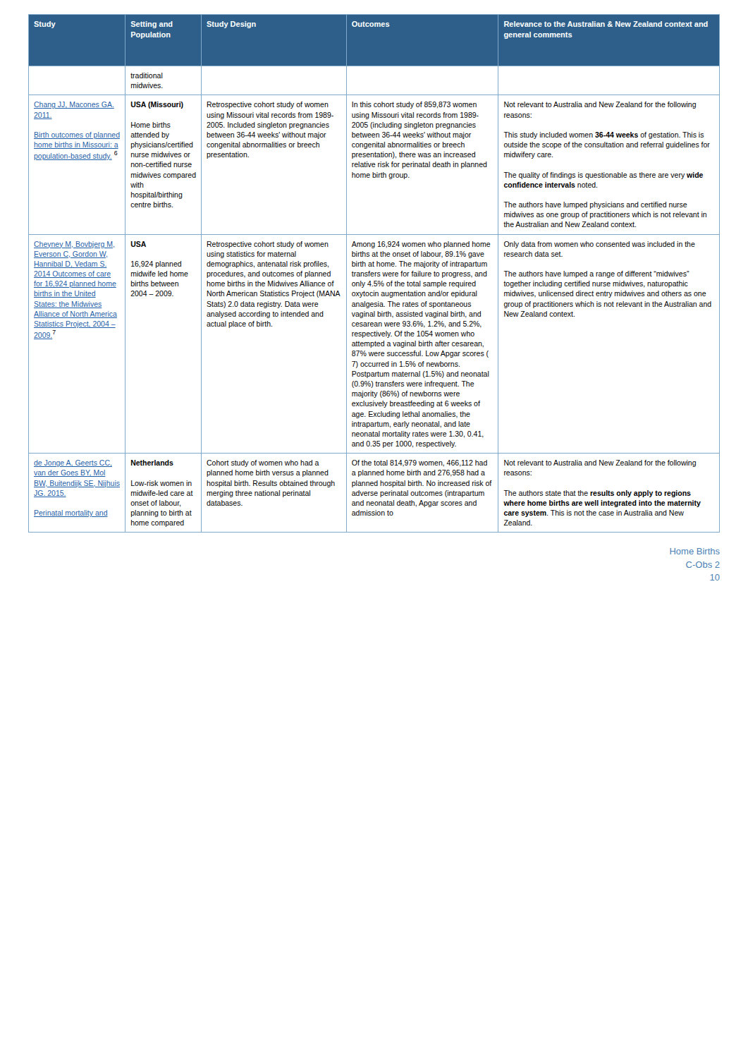| Study | Setting and Population | Study Design | Outcomes | Relevance to the Australian & New Zealand context and general comments |
| --- | --- | --- | --- | --- |
| | traditional midwives. | | | |
| Chang JJ, Macones GA. 2011. Birth outcomes of planned home births in Missouri: a population-based study. 6 | USA (Missouri) Home births attended by physicians/certified nurse midwives or non-certified nurse midwives compared with hospital/birthing centre births. | Retrospective cohort study of women using Missouri vital records from 1989-2005. Included singleton pregnancies between 36-44 weeks' without major congenital abnormalities or breech presentation. | In this cohort study of 859,873 women using Missouri vital records from 1989-2005 (including singleton pregnancies between 36-44 weeks' without major congenital abnormalities or breech presentation), there was an increased relative risk for perinatal death in planned home birth group. | Not relevant to Australia and New Zealand for the following reasons: This study included women 36-44 weeks of gestation. This is outside the scope of the consultation and referral guidelines for midwifery care. The quality of findings is questionable as there are very wide confidence intervals noted. The authors have lumped physicians and certified nurse midwives as one group of practitioners which is not relevant in the Australian and New Zealand context. |
| Cheyney M, Bovbjerg M, Everson C, Gordon W, Hannibal D, Vedam S. 2014 Outcomes of care for 16,924 planned home births in the United States: the Midwives Alliance of North America Statistics Project, 2004 – 2009. 7 | USA 16,924 planned midwife led home births between 2004 – 2009. | Retrospective cohort study of women using statistics for maternal demographics, antenatal risk profiles, procedures, and outcomes of planned home births in the Midwives Alliance of North American Statistics Project (MANA Stats) 2.0 data registry. Data were analysed according to intended and actual place of birth. | Among 16,924 women who planned home births at the onset of labour, 89.1% gave birth at home. The majority of intrapartum transfers were for failure to progress, and only 4.5% of the total sample required oxytocin augmentation and/or epidural analgesia. The rates of spontaneous vaginal birth, assisted vaginal birth, and cesarean were 93.6%, 1.2%, and 5.2%, respectively. Of the 1054 women who attempted a vaginal birth after cesarean, 87% were successful. Low Apgar scores ( 7) occurred in 1.5% of newborns. Postpartum maternal (1.5%) and neonatal (0.9%) transfers were infrequent. The majority (86%) of newborns were exclusively breastfeeding at 6 weeks of age. Excluding lethal anomalies, the intrapartum, early neonatal, and late neonatal mortality rates were 1.30, 0.41, and 0.35 per 1000, respectively. | Only data from women who consented was included in the research data set. The authors have lumped a range of different “midwives” together including certified nurse midwives, naturopathic midwives, unlicensed direct entry midwives and others as one group of practitioners which is not relevant in the Australian and New Zealand context. |
| de Jonge A, Geerts CC, van der Goes BY, Mol BW, Buitendijk SE, Nijhuis JG. 2015. Perinatal mortality and | Netherlands Low-risk women in midwife-led care at onset of labour, planning to birth at home compared | Cohort study of women who had a planned home birth versus a planned hospital birth. Results obtained through merging three national perinatal databases. | Of the total 814,979 women, 466,112 had a planned home birth and 276,958 had a planned hospital birth. No increased risk of adverse perinatal outcomes (intrapartum and neonatal death, Apgar scores and admission to | Not relevant to Australia and New Zealand for the following reasons: The authors state that the results only apply to regions where home births are well integrated into the maternity care system . This is not the case in Australia and New Zealand. |
Home Births
C-Obs 2
10